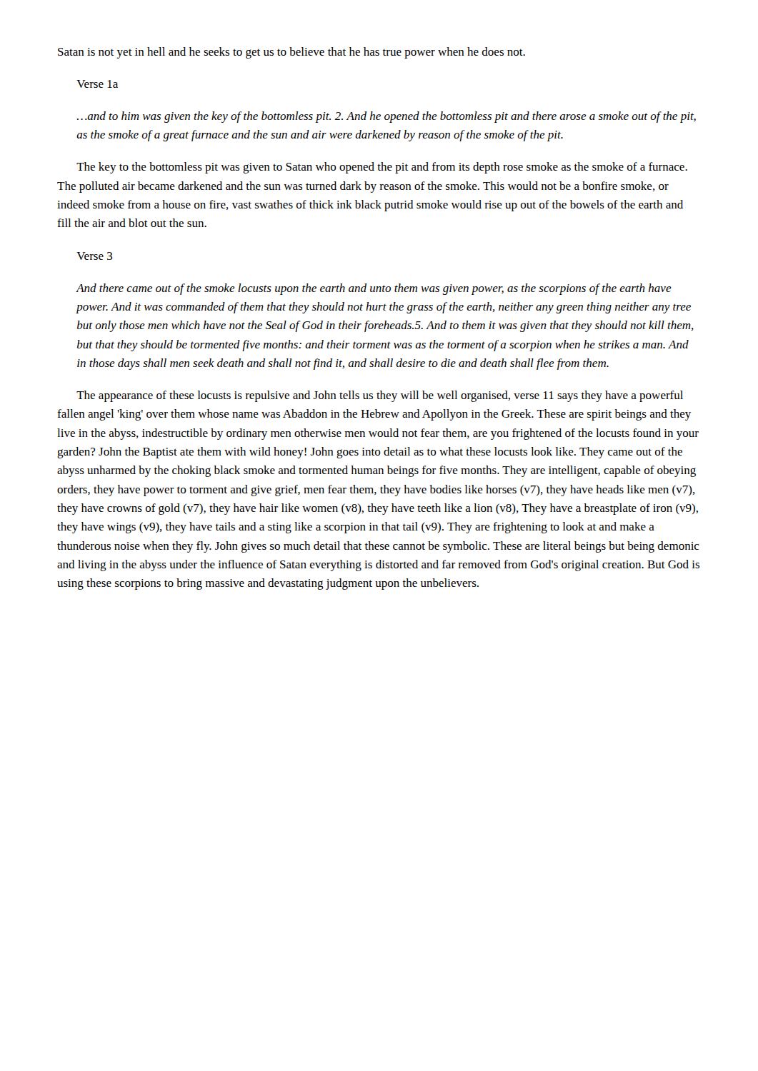Satan is not yet in hell and he seeks to get us to believe that he has true power when he does not.
Verse 1a
…and to him was given the key of the bottomless pit. 2. And he opened the bottomless pit and there arose a smoke out of the pit, as the smoke of a great furnace and the sun and air were darkened by reason of the smoke of the pit.
The key to the bottomless pit was given to Satan who opened the pit and from its depth rose smoke as the smoke of a furnace. The polluted air became darkened and the sun was turned dark by reason of the smoke. This would not be a bonfire smoke, or indeed smoke from a house on fire, vast swathes of thick ink black putrid smoke would rise up out of the bowels of the earth and fill the air and blot out the sun.
Verse 3
And there came out of the smoke locusts upon the earth and unto them was given power, as the scorpions of the earth have power. And it was commanded of them that they should not hurt the grass of the earth, neither any green thing neither any tree but only those men which have not the Seal of God in their foreheads.5. And to them it was given that they should not kill them, but that they should be tormented five months: and their torment was as the torment of a scorpion when he strikes a man. And in those days shall men seek death and shall not find it, and shall desire to die and death shall flee from them.
The appearance of these locusts is repulsive and John tells us they will be well organised, verse 11 says they have a powerful fallen angel 'king' over them whose name was Abaddon in the Hebrew and Apollyon in the Greek. These are spirit beings and they live in the abyss, indestructible by ordinary men otherwise men would not fear them, are you frightened of the locusts found in your garden? John the Baptist ate them with wild honey! John goes into detail as to what these locusts look like. They came out of the abyss unharmed by the choking black smoke and tormented human beings for five months. They are intelligent, capable of obeying orders, they have power to torment and give grief, men fear them, they have bodies like horses (v7), they have heads like men (v7), they have crowns of gold (v7), they have hair like women (v8), they have teeth like a lion (v8), They have a breastplate of iron (v9), they have wings (v9), they have tails and a sting like a scorpion in that tail (v9). They are frightening to look at and make a thunderous noise when they fly. John gives so much detail that these cannot be symbolic. These are literal beings but being demonic and living in the abyss under the influence of Satan everything is distorted and far removed from God's original creation. But God is using these scorpions to bring massive and devastating judgment upon the unbelievers.